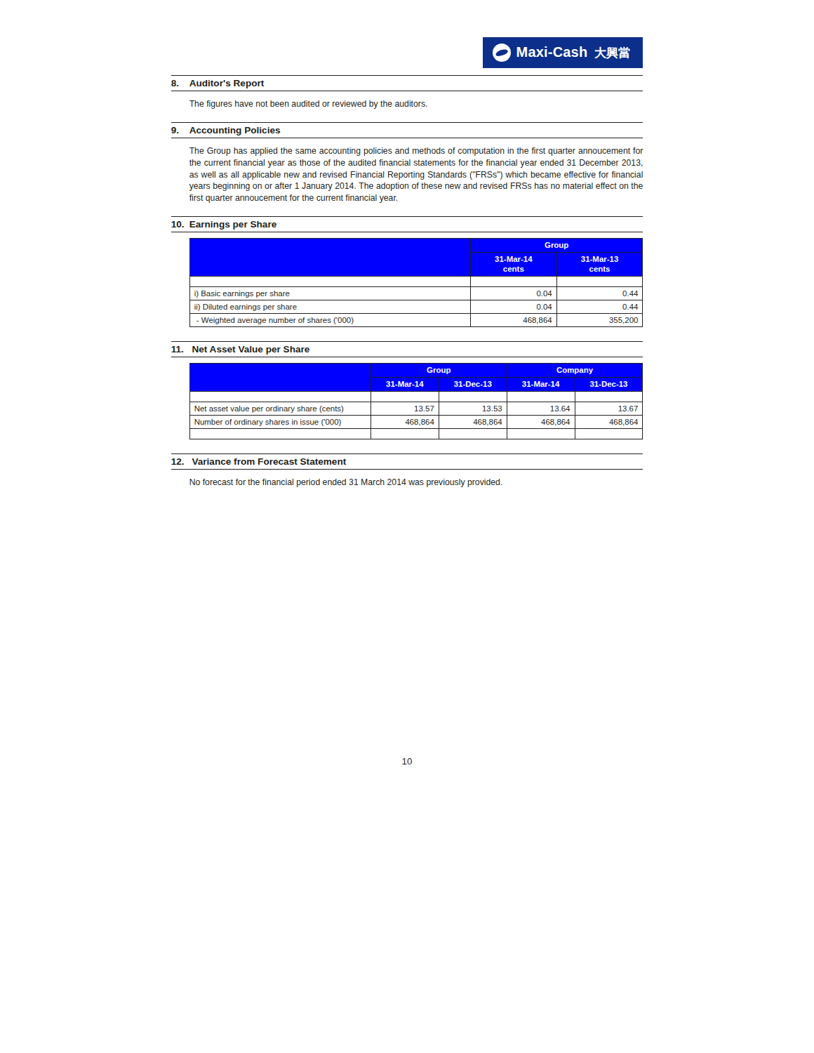Maxi-Cash 大興當
8. Auditor's Report
The figures have not been audited or reviewed by the auditors.
9. Accounting Policies
The Group has applied the same accounting policies and methods of computation in the first quarter annoucement for the current financial year as those of the audited financial statements for the financial year ended 31 December 2013, as well as all applicable new and revised Financial Reporting Standards ("FRSs") which became effective for financial years beginning on or after 1 January 2014. The adoption of these new and revised FRSs has no material effect on the first quarter annoucement for the current financial year.
10. Earnings per Share
| | Group |
| --- | --- |
| 31-Mar-14 cents | 31-Mar-13 cents |
| i) Basic earnings per share | 0.04 | 0.44 |
| ii) Diluted earnings per share | 0.04 | 0.44 |
| - Weighted average number of shares ('000) | 468,864 | 355,200 |
11. Net Asset Value per Share
| | Group | Company |
| --- | --- | --- |
| 31-Mar-14 | 31-Dec-13 | 31-Mar-14 | 31-Dec-13 |
| Net asset value per ordinary share (cents) | 13.57 | 13.53 | 13.64 | 13.67 |
| Number of ordinary shares in issue ('000) | 468,864 | 468,864 | 468,864 | 468,864 |
12. Variance from Forecast Statement
No forecast for the financial period ended 31 March 2014 was previously provided.
10